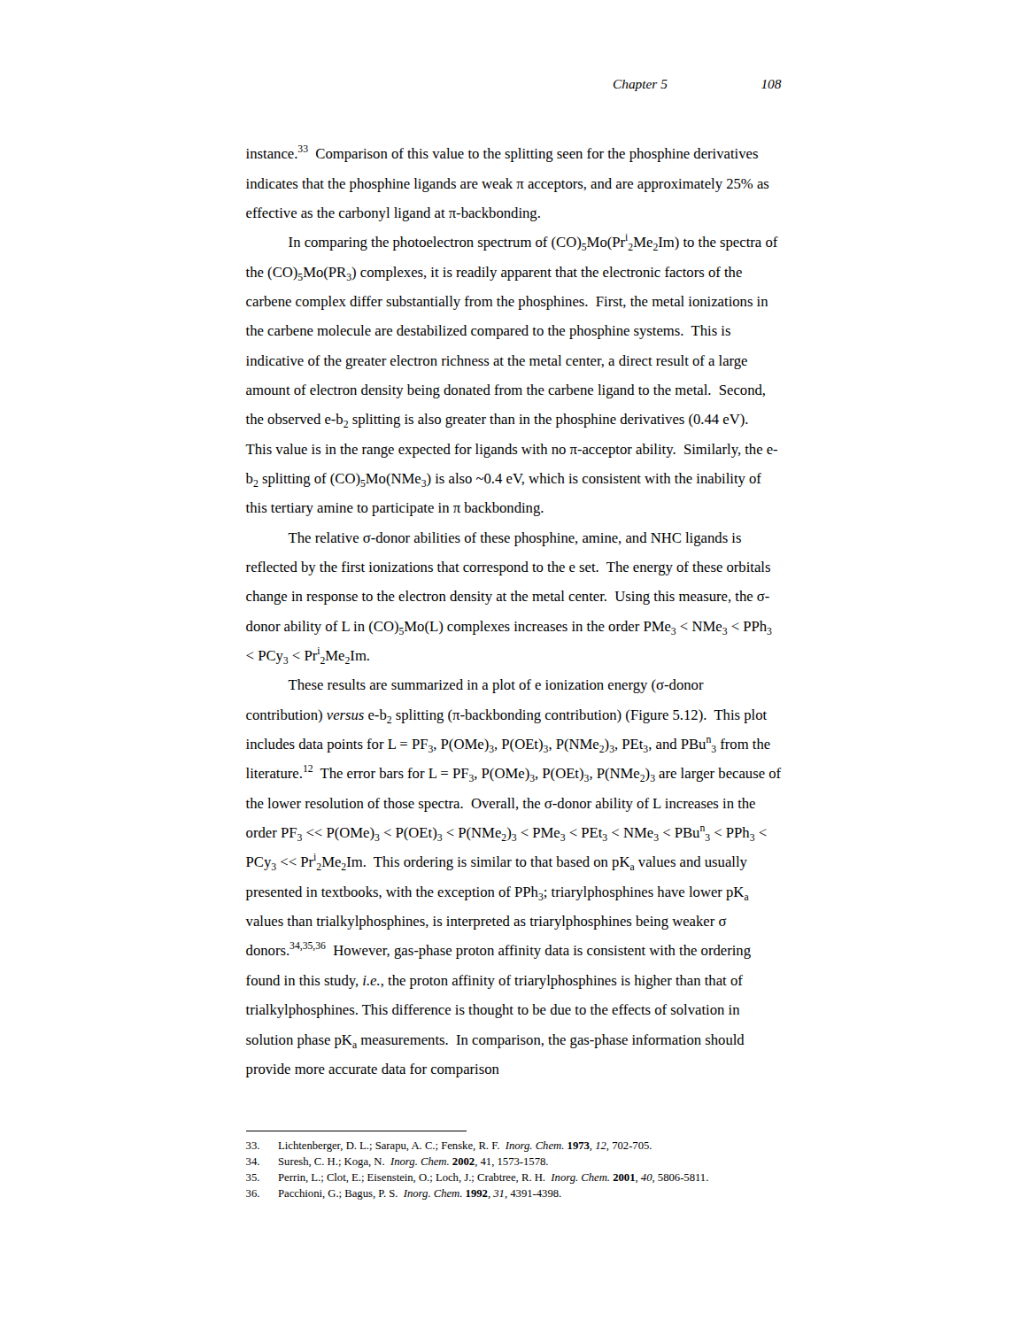Chapter 5108
instance.33 Comparison of this value to the splitting seen for the phosphine derivatives indicates that the phosphine ligands are weak π acceptors, and are approximately 25% as effective as the carbonyl ligand at π-backbonding.
In comparing the photoelectron spectrum of (CO)5Mo(Pri2Me2Im) to the spectra of the (CO)5Mo(PR3) complexes, it is readily apparent that the electronic factors of the carbene complex differ substantially from the phosphines. First, the metal ionizations in the carbene molecule are destabilized compared to the phosphine systems. This is indicative of the greater electron richness at the metal center, a direct result of a large amount of electron density being donated from the carbene ligand to the metal. Second, the observed e-b2 splitting is also greater than in the phosphine derivatives (0.44 eV). This value is in the range expected for ligands with no π-acceptor ability. Similarly, the e-b2 splitting of (CO)5Mo(NMe3) is also ~0.4 eV, which is consistent with the inability of this tertiary amine to participate in π backbonding.
The relative σ-donor abilities of these phosphine, amine, and NHC ligands is reflected by the first ionizations that correspond to the e set. The energy of these orbitals change in response to the electron density at the metal center. Using this measure, the σ-donor ability of L in (CO)5Mo(L) complexes increases in the order PMe3 < NMe3 < PPh3 < PCy3 < Pri2Me2Im.
These results are summarized in a plot of e ionization energy (σ-donor contribution) versus e-b2 splitting (π-backbonding contribution) (Figure 5.12). This plot includes data points for L = PF3, P(OMe)3, P(OEt)3, P(NMe2)3, PEt3, and PBun3 from the literature.12 The error bars for L = PF3, P(OMe)3, P(OEt)3, P(NMe2)3 are larger because of the lower resolution of those spectra. Overall, the σ-donor ability of L increases in the order PF3 << P(OMe)3 < P(OEt)3 < P(NMe2)3 < PMe3 < PEt3 < NMe3 < PBun3 < PPh3 < PCy3 << Pri2Me2Im. This ordering is similar to that based on pKa values and usually presented in textbooks, with the exception of PPh3; triarylphosphines have lower pKa values than trialkylphosphines, is interpreted as triarylphosphines being weaker σ donors.34,35,36 However, gas-phase proton affinity data is consistent with the ordering found in this study, i.e., the proton affinity of triarylphosphines is higher than that of trialkylphosphines. This difference is thought to be due to the effects of solvation in solution phase pKa measurements. In comparison, the gas-phase information should provide more accurate data for comparison
33. Lichtenberger, D. L.; Sarapu, A. C.; Fenske, R. F. Inorg. Chem. 1973, 12, 702-705.
34. Suresh, C. H.; Koga, N. Inorg. Chem. 2002, 41, 1573-1578.
35. Perrin, L.; Clot, E.; Eisenstein, O.; Loch, J.; Crabtree, R. H. Inorg. Chem. 2001, 40, 5806-5811.
36. Pacchioni, G.; Bagus, P. S. Inorg. Chem. 1992, 31, 4391-4398.